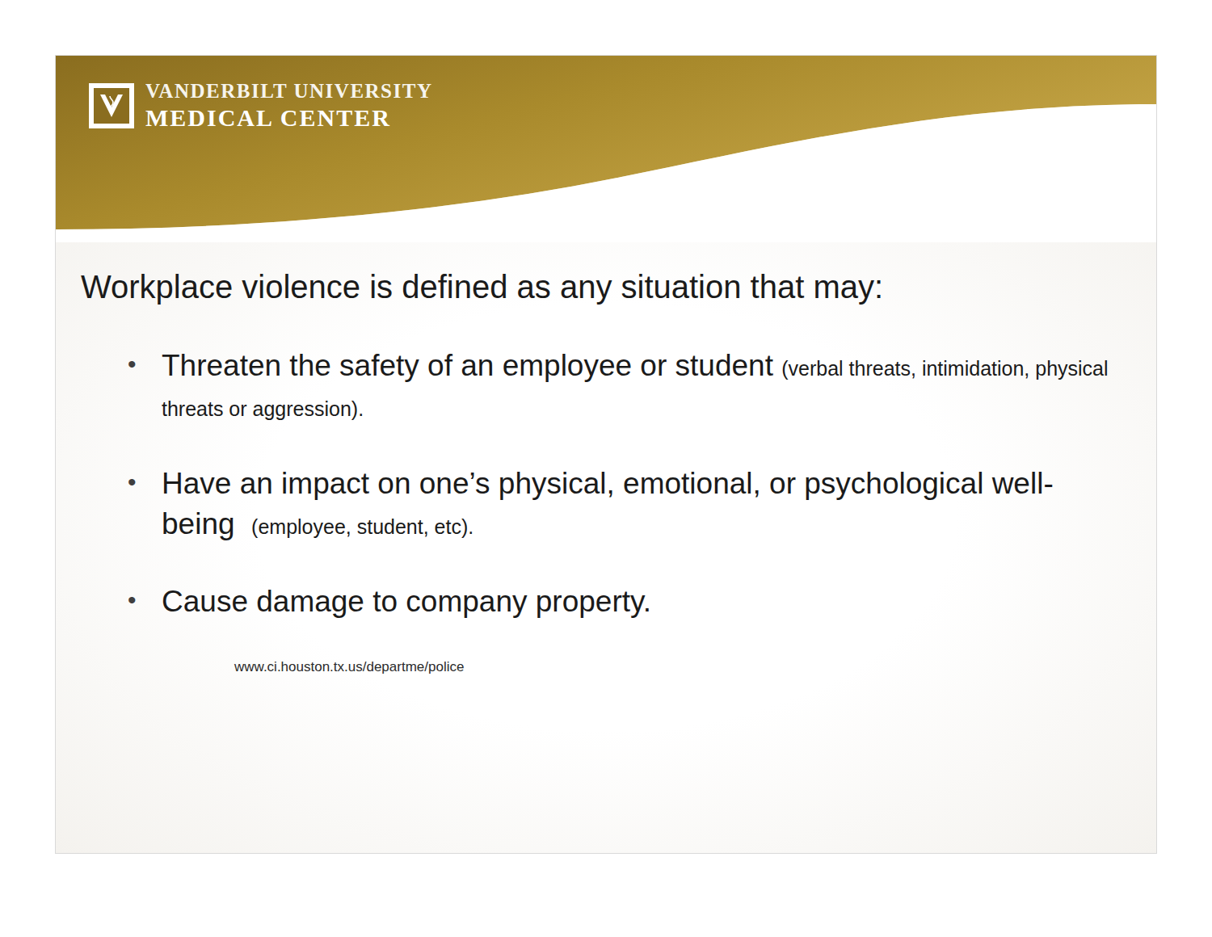VANDERBILT UNIVERSITY
MEDICAL CENTER
Workplace violence is defined as any situation that may:
Threaten the safety of an employee or student (verbal threats, intimidation, physical threats or aggression).
Have an impact on one’s physical, emotional, or psychological well-being (employee, student, etc).
Cause damage to company property.
www.ci.houston.tx.us/departme/police